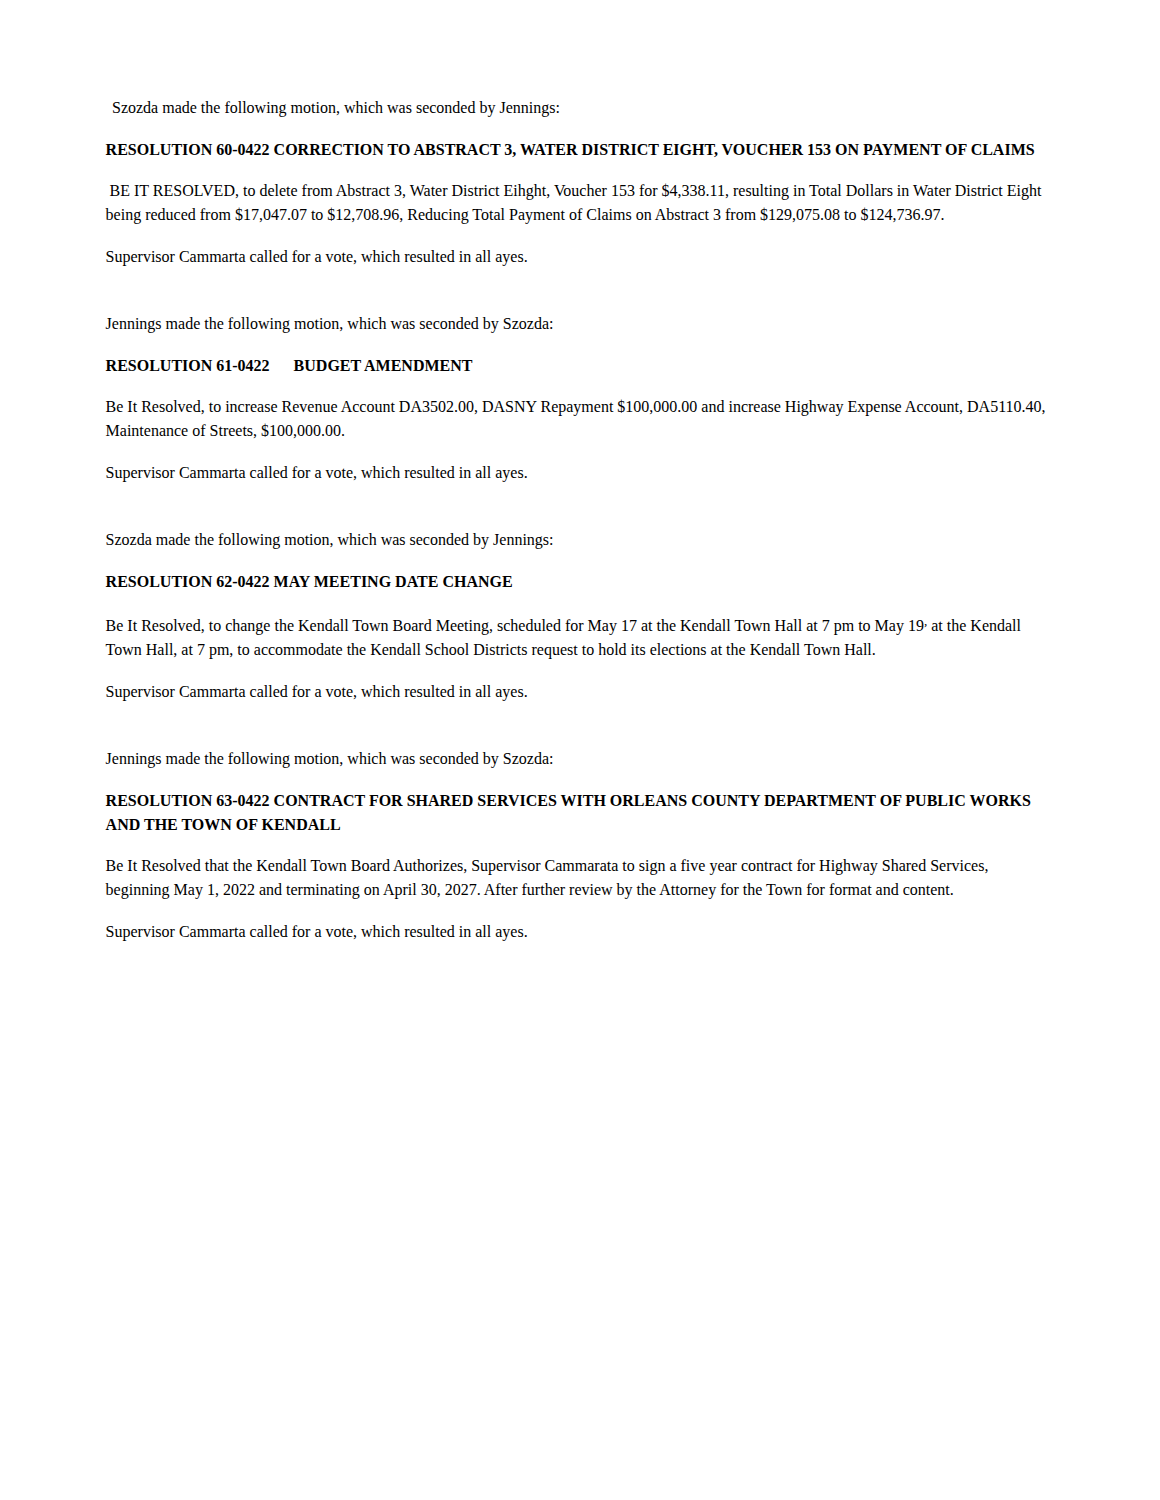Szozda made the following motion, which was seconded by Jennings:
RESOLUTION 60-0422 CORRECTION TO ABSTRACT 3, WATER DISTRICT EIGHT, VOUCHER 153 ON PAYMENT OF CLAIMS
BE IT RESOLVED, to delete from Abstract 3, Water District Eihght, Voucher 153 for $4,338.11, resulting in Total Dollars in Water District Eight being reduced from $17,047.07 to $12,708.96, Reducing Total Payment of Claims on Abstract 3 from $129,075.08 to $124,736.97.
Supervisor Cammarta called for a vote, which resulted in all ayes.
Jennings made the following motion, which was seconded by Szozda:
RESOLUTION 61-0422 BUDGET AMENDMENT
Be It Resolved, to increase Revenue Account DA3502.00, DASNY Repayment $100,000.00 and increase Highway Expense Account, DA5110.40, Maintenance of Streets, $100,000.00.
Supervisor Cammarta called for a vote, which resulted in all ayes.
Szozda made the following motion, which was seconded by Jennings:
RESOLUTION 62-0422 MAY MEETING DATE CHANGE
Be It Resolved, to change the Kendall Town Board Meeting, scheduled for May 17 at the Kendall Town Hall at 7 pm to May 19, at the Kendall Town Hall, at 7 pm, to accommodate the Kendall School Districts request to hold its elections at the Kendall Town Hall.
Supervisor Cammarta called for a vote, which resulted in all ayes.
Jennings made the following motion, which was seconded by Szozda:
RESOLUTION 63-0422 CONTRACT FOR SHARED SERVICES WITH ORLEANS COUNTY DEPARTMENT OF PUBLIC WORKS AND THE TOWN OF KENDALL
Be It Resolved that the Kendall Town Board Authorizes, Supervisor Cammarata to sign a five year contract for Highway Shared Services, beginning May 1, 2022 and terminating on April 30, 2027. After further review by the Attorney for the Town for format and content.
Supervisor Cammarta called for a vote, which resulted in all ayes.